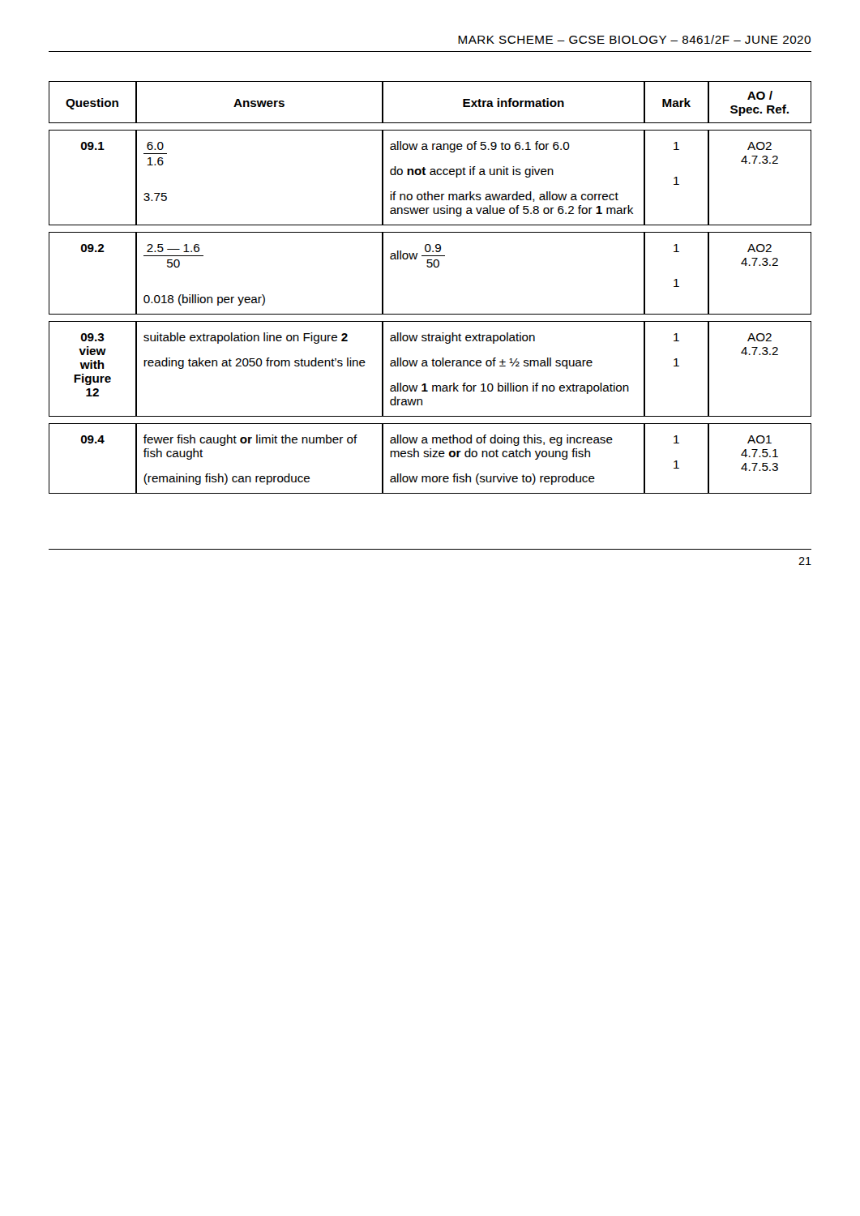MARK SCHEME – GCSE BIOLOGY – 8461/2F – JUNE 2020
| Question | Answers | Extra information | Mark | AO / Spec. Ref. |
| --- | --- | --- | --- | --- |
| 09.1 | 6.0 1.6 3.75 | allow a range of 5.9 to 6.1 for 6.0 do not accept if a unit is given if no other marks awarded, allow a correct answer using a value of 5.8 or 6.2 for 1 mark | 1 1 | AO2 4.7.3.2 |
| 09.2 | 2.5 — 1.6 50 0.018 (billion per year) | allow 0.9 50 | 1 1 | AO2 4.7.3.2 |
| 09.3 view with Figure 12 | suitable extrapolation line on Figure 2 reading taken at 2050 from student’s line | allow straight extrapolation allow a tolerance of ± ½ small square allow 1 mark for 10 billion if no extrapolation drawn | 1 1 | AO2 4.7.3.2 |
| 09.4 | fewer fish caught or limit the number of fish caught (remaining fish) can reproduce | allow a method of doing this, eg increase mesh size or do not catch young fish allow more fish (survive to) reproduce | 1 1 | AO1 4.7.5.1 4.7.5.3 |
21